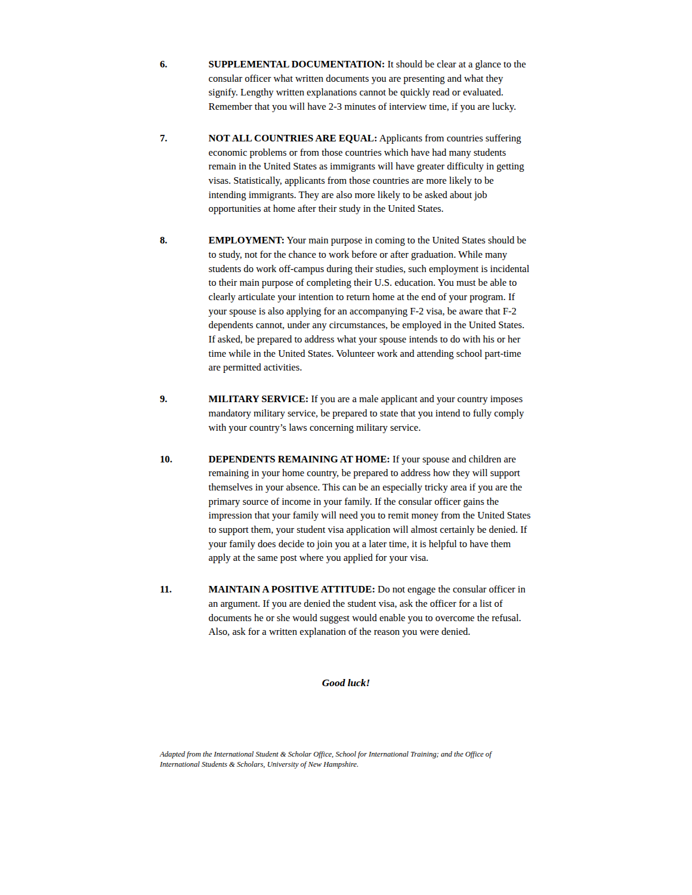6. Supplemental Documentation: It should be clear at a glance to the consular officer what written documents you are presenting and what they signify. Lengthy written explanations cannot be quickly read or evaluated. Remember that you will have 2-3 minutes of interview time, if you are lucky.
7. Not All Countries Are Equal: Applicants from countries suffering economic problems or from those countries which have had many students remain in the United States as immigrants will have greater difficulty in getting visas. Statistically, applicants from those countries are more likely to be intending immigrants. They are also more likely to be asked about job opportunities at home after their study in the United States.
8. Employment: Your main purpose in coming to the United States should be to study, not for the chance to work before or after graduation. While many students do work off-campus during their studies, such employment is incidental to their main purpose of completing their U.S. education. You must be able to clearly articulate your intention to return home at the end of your program. If your spouse is also applying for an accompanying F-2 visa, be aware that F-2 dependents cannot, under any circumstances, be employed in the United States. If asked, be prepared to address what your spouse intends to do with his or her time while in the United States. Volunteer work and attending school part-time are permitted activities.
9. Military Service: If you are a male applicant and your country imposes mandatory military service, be prepared to state that you intend to fully comply with your country’s laws concerning military service.
10. Dependents Remaining At Home: If your spouse and children are remaining in your home country, be prepared to address how they will support themselves in your absence. This can be an especially tricky area if you are the primary source of income in your family. If the consular officer gains the impression that your family will need you to remit money from the United States to support them, your student visa application will almost certainly be denied. If your family does decide to join you at a later time, it is helpful to have them apply at the same post where you applied for your visa.
11. Maintain A Positive Attitude: Do not engage the consular officer in an argument. If you are denied the student visa, ask the officer for a list of documents he or she would suggest would enable you to overcome the refusal. Also, ask for a written explanation of the reason you were denied.
Good luck!
Adapted from the International Student & Scholar Office, School for International Training; and the Office of International Students & Scholars, University of New Hampshire.